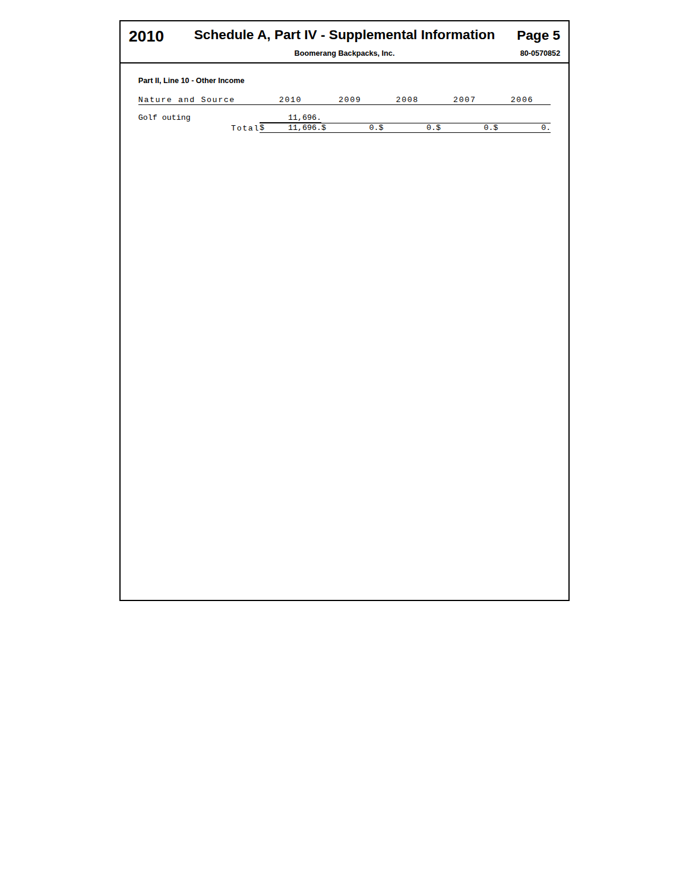2010
Schedule A, Part IV - Supplemental Information
Page 5
Boomerang Backpacks, Inc.
80-0570852
Part II, Line 10 - Other Income
| Nature and Source | 2010 | 2009 | 2008 | 2007 | 2006 |
| Golf outing | 11,696. | | | | |
| Total | / $ / 11,696. / | / $ / 0. / | / $ / 0. / | / $ / 0. / | / $ / 0. / |